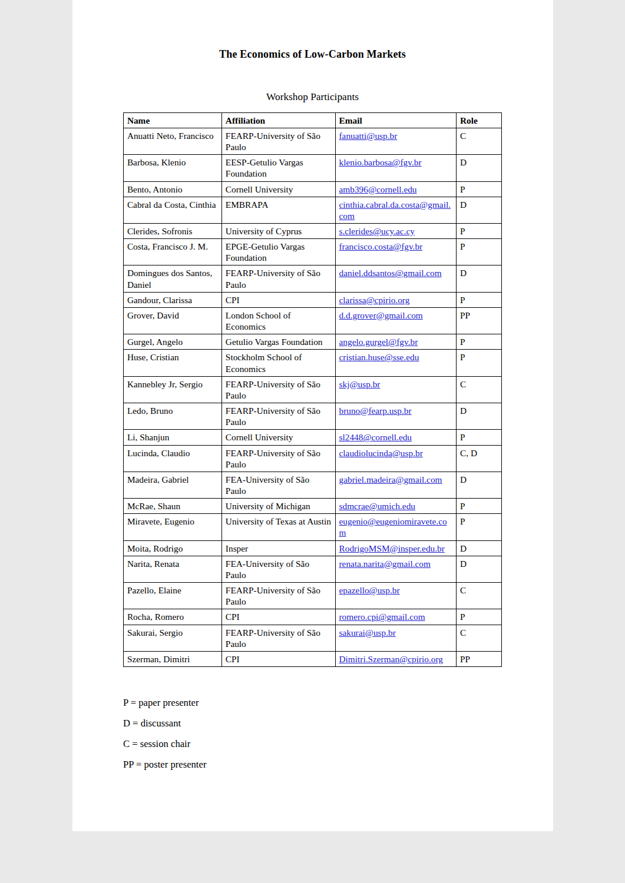The Economics of Low-Carbon Markets
Workshop Participants
| Name | Affiliation | Email | Role |
| --- | --- | --- | --- |
| Anuatti Neto, Francisco | FEARP-University of São Paulo | fanuatti@usp.br | C |
| Barbosa, Klenio | EESP-Getulio Vargas Foundation | klenio.barbosa@fgv.br | D |
| Bento, Antonio | Cornell University | amb396@cornell.edu | P |
| Cabral da Costa, Cinthia | EMBRAPA | cinthia.cabral.da.costa@gmail.com | D |
| Clerides, Sofronis | University of Cyprus | s.clerides@ucy.ac.cy | P |
| Costa, Francisco J. M. | EPGE-Getulio Vargas Foundation | francisco.costa@fgv.br | P |
| Domingues dos Santos, Daniel | FEARP-University of São Paulo | daniel.ddsantos@gmail.com | D |
| Gandour, Clarissa | CPI | clarissa@cpirio.org | P |
| Grover, David | London School of Economics | d.d.grover@gmail.com | PP |
| Gurgel, Angelo | Getulio Vargas Foundation | angelo.gurgel@fgv.br | P |
| Huse, Cristian | Stockholm School of Economics | cristian.huse@sse.edu | P |
| Kannebley Jr, Sergio | FEARP-University of São Paulo | skj@usp.br | C |
| Ledo, Bruno | FEARP-University of São Paulo | bruno@fearp.usp.br | D |
| Li, Shanjun | Cornell University | sl2448@cornell.edu | P |
| Lucinda, Claudio | FEARP-University of São Paulo | claudiolucinda@usp.br | C, D |
| Madeira, Gabriel | FEA-University of São Paulo | gabriel.madeira@gmail.com | D |
| McRae, Shaun | University of Michigan | sdmcrae@umich.edu | P |
| Miravete, Eugenio | University of Texas at Austin | eugenio@eugeniomiravete.com | P |
| Moita, Rodrigo | Insper | RodrigoMSM@insper.edu.br | D |
| Narita, Renata | FEA-University of São Paulo | renata.narita@gmail.com | D |
| Pazello, Elaine | FEARP-University of São Paulo | epazello@usp.br | C |
| Rocha, Romero | CPI | romero.cpi@gmail.com | P |
| Sakurai, Sergio | FEARP-University of São Paulo | sakurai@usp.br | C |
| Szerman, Dimitri | CPI | Dimitri.Szerman@cpirio.org | PP |
P = paper presenter
D = discussant
C = session chair
PP = poster presenter